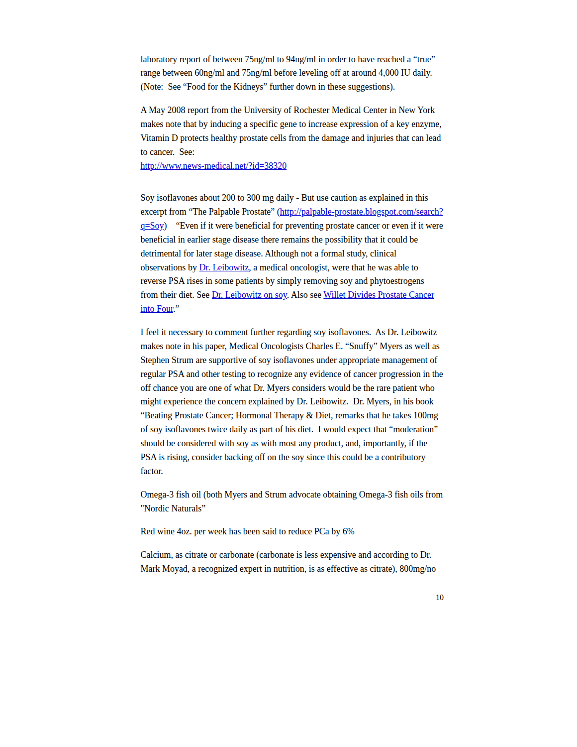laboratory report of between 75ng/ml to 94ng/ml in order to have reached a “true” range between 60ng/ml and 75ng/ml before leveling off at around 4,000 IU daily. (Note: See “Food for the Kidneys” further down in these suggestions).
A May 2008 report from the University of Rochester Medical Center in New York makes note that by inducing a specific gene to increase expression of a key enzyme, Vitamin D protects healthy prostate cells from the damage and injuries that can lead to cancer. See:
http://www.news-medical.net/?id=38320
Soy isoflavones about 200 to 300 mg daily - But use caution as explained in this excerpt from “The Palpable Prostate” (http://palpable-prostate.blogspot.com/search?q=Soy) “Even if it were beneficial for preventing prostate cancer or even if it were beneficial in earlier stage disease there remains the possibility that it could be detrimental for later stage disease. Although not a formal study, clinical observations by Dr. Leibowitz, a medical oncologist, were that he was able to reverse PSA rises in some patients by simply removing soy and phytoestrogens from their diet. See Dr. Leibowitz on soy. Also see Willet Divides Prostate Cancer into Four.”
I feel it necessary to comment further regarding soy isoflavones. As Dr. Leibowitz makes note in his paper, Medical Oncologists Charles E. “Snuffy” Myers as well as Stephen Strum are supportive of soy isoflavones under appropriate management of regular PSA and other testing to recognize any evidence of cancer progression in the off chance you are one of what Dr. Myers considers would be the rare patient who might experience the concern explained by Dr. Leibowitz. Dr. Myers, in his book “Beating Prostate Cancer; Hormonal Therapy & Diet, remarks that he takes 100mg of soy isoflavones twice daily as part of his diet. I would expect that “moderation” should be considered with soy as with most any product, and, importantly, if the PSA is rising, consider backing off on the soy since this could be a contributory factor.
Omega-3 fish oil (both Myers and Strum advocate obtaining Omega-3 fish oils from "Nordic Naturals”
Red wine 4oz. per week has been said to reduce PCa by 6%
Calcium, as citrate or carbonate (carbonate is less expensive and according to Dr. Mark Moyad, a recognized expert in nutrition, is as effective as citrate), 800mg/no
10